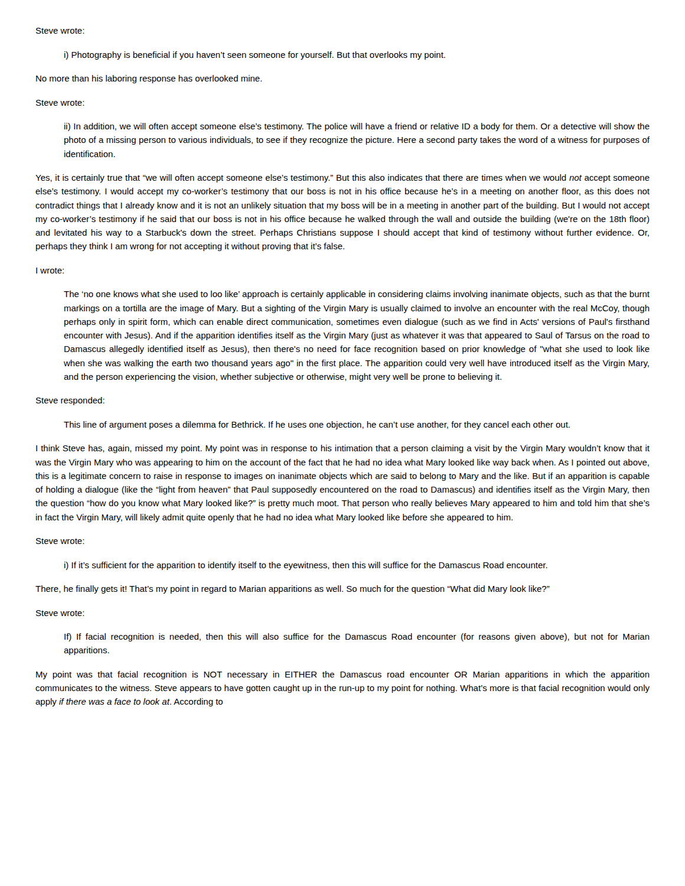Steve wrote:
i) Photography is beneficial if you haven’t seen someone for yourself. But that overlooks my point.
No more than his laboring response has overlooked mine.
Steve wrote:
ii) In addition, we will often accept someone else’s testimony. The police will have a friend or relative ID a body for them. Or a detective will show the photo of a missing person to various individuals, to see if they recognize the picture. Here a second party takes the word of a witness for purposes of identification.
Yes, it is certainly true that “we will often accept someone else’s testimony.” But this also indicates that there are times when we would not accept someone else’s testimony. I would accept my co-worker’s testimony that our boss is not in his office because he’s in a meeting on another floor, as this does not contradict things that I already know and it is not an unlikely situation that my boss will be in a meeting in another part of the building. But I would not accept my co-worker’s testimony if he said that our boss is not in his office because he walked through the wall and outside the building (we're on the 18th floor) and levitated his way to a Starbuck's down the street. Perhaps Christians suppose I should accept that kind of testimony without further evidence. Or, perhaps they think I am wrong for not accepting it without proving that it’s false.
I wrote:
The ‘no one knows what she used to loo like’ approach is certainly applicable in considering claims involving inanimate objects, such as that the burnt markings on a tortilla are the image of Mary. But a sighting of the Virgin Mary is usually claimed to involve an encounter with the real McCoy, though perhaps only in spirit form, which can enable direct communication, sometimes even dialogue (such as we find in Acts' versions of Paul's firsthand encounter with Jesus). And if the apparition identifies itself as the Virgin Mary (just as whatever it was that appeared to Saul of Tarsus on the road to Damascus allegedly identified itself as Jesus), then there's no need for face recognition based on prior knowledge of "what she used to look like when she was walking the earth two thousand years ago" in the first place. The apparition could very well have introduced itself as the Virgin Mary, and the person experiencing the vision, whether subjective or otherwise, might very well be prone to believing it.
Steve responded:
This line of argument poses a dilemma for Bethrick. If he uses one objection, he can’t use another, for they cancel each other out.
I think Steve has, again, missed my point. My point was in response to his intimation that a person claiming a visit by the Virgin Mary wouldn’t know that it was the Virgin Mary who was appearing to him on the account of the fact that he had no idea what Mary looked like way back when. As I pointed out above, this is a legitimate concern to raise in response to images on inanimate objects which are said to belong to Mary and the like. But if an apparition is capable of holding a dialogue (like the “light from heaven” that Paul supposedly encountered on the road to Damascus) and identifies itself as the Virgin Mary, then the question “how do you know what Mary looked like?” is pretty much moot. That person who really believes Mary appeared to him and told him that she’s in fact the Virgin Mary, will likely admit quite openly that he had no idea what Mary looked like before she appeared to him.
Steve wrote:
i) If it’s sufficient for the apparition to identify itself to the eyewitness, then this will suffice for the Damascus Road encounter.
There, he finally gets it! That’s my point in regard to Marian apparitions as well. So much for the question “What did Mary look like?”
Steve wrote:
If) If facial recognition is needed, then this will also suffice for the Damascus Road encounter (for reasons given above), but not for Marian apparitions.
My point was that facial recognition is NOT necessary in EITHER the Damascus road encounter OR Marian apparitions in which the apparition communicates to the witness. Steve appears to have gotten caught up in the run-up to my point for nothing. What’s more is that facial recognition would only apply if there was a face to look at. According to